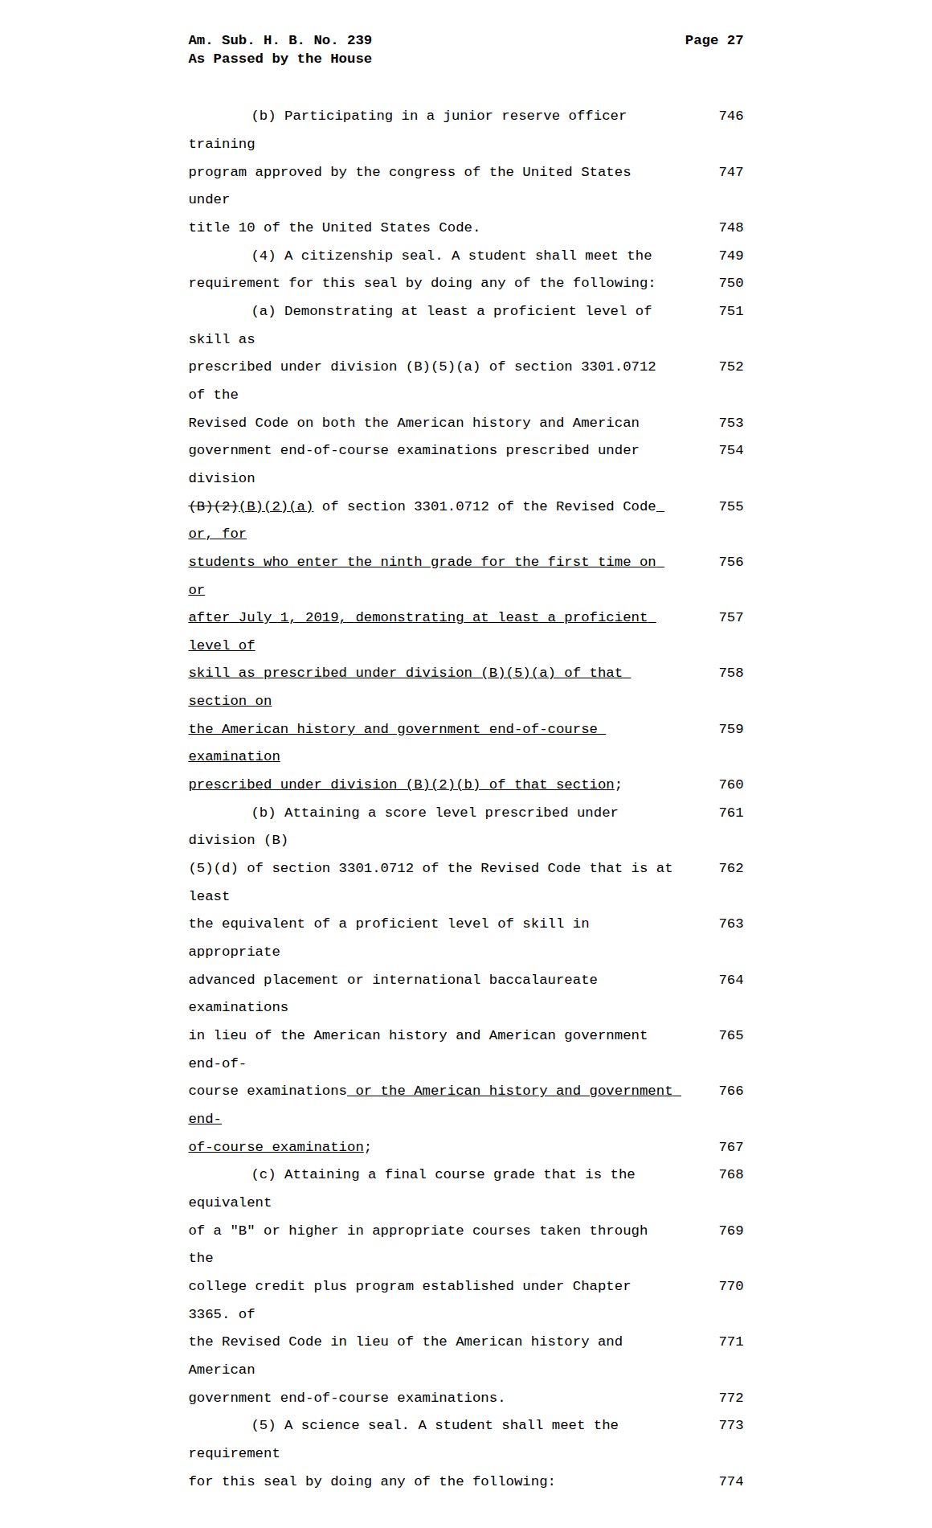Am. Sub. H. B. No. 239
As Passed by the House
Page 27
(b) Participating in a junior reserve officer training 746
program approved by the congress of the United States under 747
title 10 of the United States Code. 748
(4) A citizenship seal. A student shall meet the 749
requirement for this seal by doing any of the following: 750
(a) Demonstrating at least a proficient level of skill as 751
prescribed under division (B)(5)(a) of section 3301.0712 of the 752
Revised Code on both the American history and American 753
government end-of-course examinations prescribed under division 754
(B)(2)(B)(2)(a) of section 3301.0712 of the Revised Code or, for 755
students who enter the ninth grade for the first time on or 756
after July 1, 2019, demonstrating at least a proficient level of 757
skill as prescribed under division (B)(5)(a) of that section on 758
the American history and government end-of-course examination 759
prescribed under division (B)(2)(b) of that section; 760
(b) Attaining a score level prescribed under division (B) 761
(5)(d) of section 3301.0712 of the Revised Code that is at least 762
the equivalent of a proficient level of skill in appropriate 763
advanced placement or international baccalaureate examinations 764
in lieu of the American history and American government end-of-765
course examinations or the American history and government end-766
of-course examination; 767
(c) Attaining a final course grade that is the equivalent 768
of a "B" or higher in appropriate courses taken through the 769
college credit plus program established under Chapter 3365. of 770
the Revised Code in lieu of the American history and American 771
government end-of-course examinations. 772
(5) A science seal. A student shall meet the requirement 773
for this seal by doing any of the following: 774